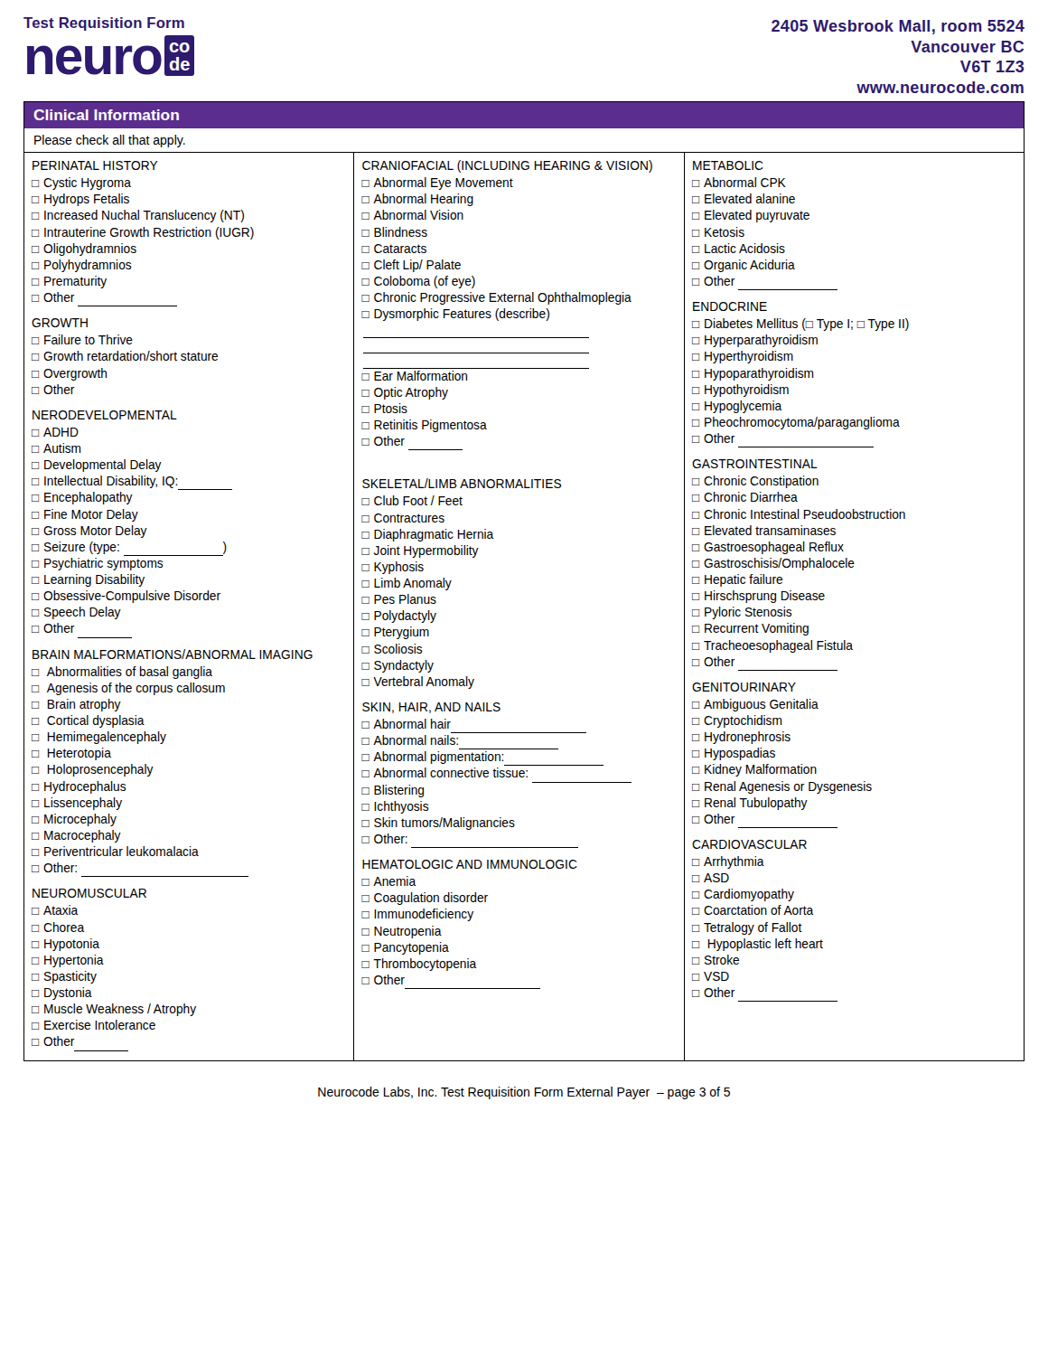Test Requisition Form
neuro co de
2405 Wesbrook Mall, room 5524
Vancouver BC
V6T 1Z3
www.neurocode.com
Clinical Information
Please check all that apply.
| PERINATAL HISTORY Cystic Hygroma Hydrops Fetalis Increased Nuchal Translucency (NT) Intrauterine Growth Restriction (IUGR) Oligohydramnios Polyhydramnios Prematurity Other GROWTH Failure to Thrive Growth retardation/short stature Overgrowth Other NERODEVELOPMENTAL ADHD Autism Developmental Delay Intellectual Disability, IQ: Encephalopathy Fine Motor Delay Gross Motor Delay Seizure (type: ) Psychiatric symptoms Learning Disability Obsessive-Compulsive Disorder Speech Delay Other BRAIN MALFORMATIONS/ABNORMAL IMAGING Abnormalities of basal ganglia Agenesis of the corpus callosum Brain atrophy Cortical dysplasia Hemimegalencephaly Heterotopia Holoprosencephaly Hydrocephalus Lissencephaly Microcephaly Macrocephaly Periventricular leukomalacia Other: NEUROMUSCULAR Ataxia Chorea Hypotonia Hypertonia Spasticity Dystonia Muscle Weakness / Atrophy Exercise Intolerance Other | CRANIOFACIAL (INCLUDING HEARING & VISION) Abnormal Eye Movement Abnormal Hearing Abnormal Vision Blindness Cataracts Cleft Lip/ Palate Coloboma (of eye) Chronic Progressive External Ophthalmoplegia Dysmorphic Features (describe) Ear Malformation Optic Atrophy Ptosis Retinitis Pigmentosa Other SKELETAL/LIMB ABNORMALITIES Club Foot / Feet Contractures Diaphragmatic Hernia Joint Hypermobility Kyphosis Limb Anomaly Pes Planus Polydactyly Pterygium Scoliosis Syndactyly Vertebral Anomaly SKIN, HAIR, AND NAILS Abnormal hair Abnormal nails: Abnormal pigmentation: Abnormal connective tissue: Blistering Ichthyosis Skin tumors/Malignancies Other: HEMATOLOGIC AND IMMUNOLOGIC Anemia Coagulation disorder Immunodeficiency Neutropenia Pancytopenia Thrombocytopenia Other | METABOLIC Abnormal CPK Elevated alanine Elevated puyruvate Ketosis Lactic Acidosis Organic Aciduria Other ENDOCRINE Diabetes Mellitus (□ Type I; □ Type II) Hyperparathyroidism Hyperthyroidism Hypoparathyroidism Hypothyroidism Hypoglycemia Pheochromocytoma/paraganglioma Other GASTROINTESTINAL Chronic Constipation Chronic Diarrhea Chronic Intestinal Pseudoobstruction Elevated transaminases Gastroesophageal Reflux Gastroschisis/Omphalocele Hepatic failure Hirschsprung Disease Pyloric Stenosis Recurrent Vomiting Tracheoesophageal Fistula Other GENITOURINARY Ambiguous Genitalia Cryptochidism Hydronephrosis Hypospadias Kidney Malformation Renal Agenesis or Dysgenesis Renal Tubulopathy Other CARDIOVASCULAR Arrhythmia ASD Cardiomyopathy Coarctation of Aorta Tetralogy of Fallot Hypoplastic left heart Stroke VSD Other |
Neurocode Labs, Inc. Test Requisition Form External Payer – page 3 of 5